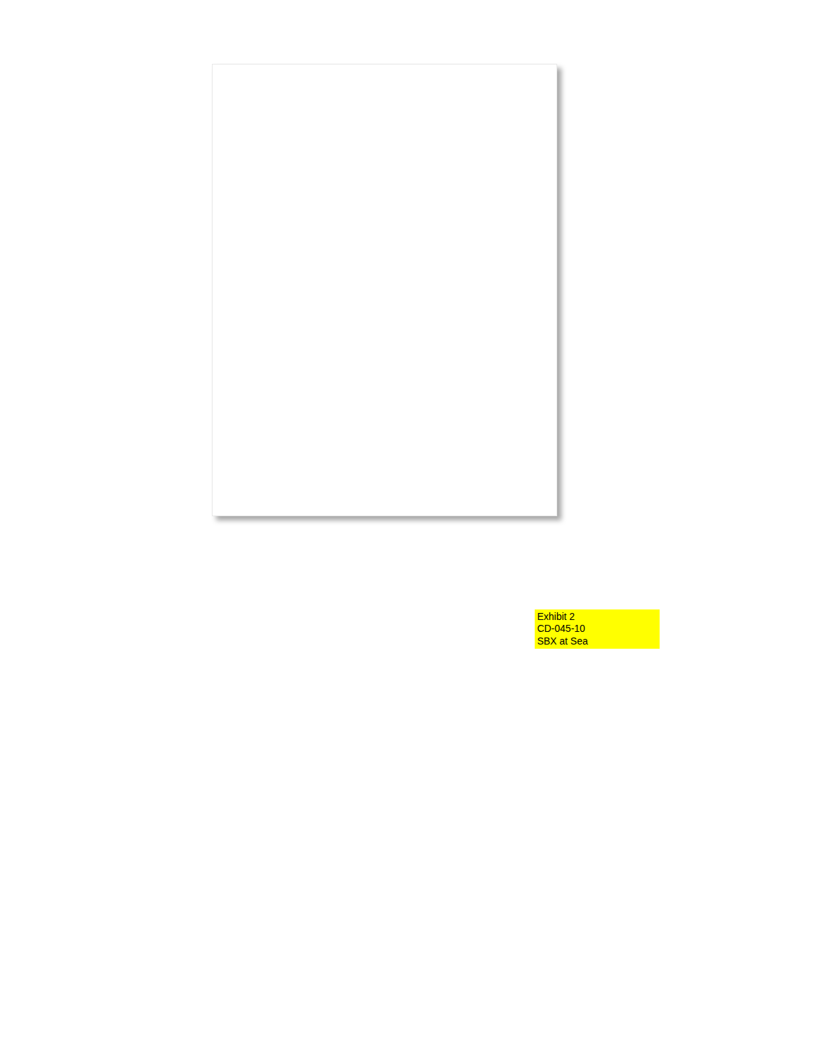Exhibit 2
CD-045-10
SBX at Sea